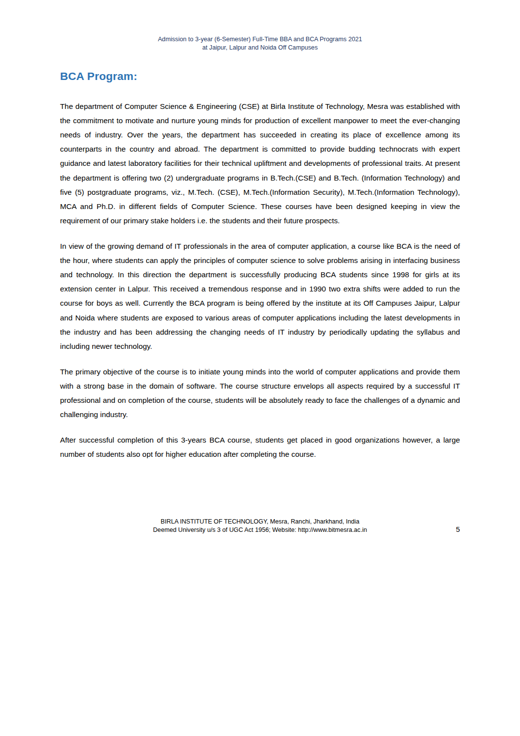Admission to 3-year (6-Semester) Full-Time BBA and BCA Programs 2021
at Jaipur, Lalpur and Noida Off Campuses
BCA Program:
The department of Computer Science & Engineering (CSE) at Birla Institute of Technology, Mesra was established with the commitment to motivate and nurture young minds for production of excellent manpower to meet the ever-changing needs of industry. Over the years, the department has succeeded in creating its place of excellence among its counterparts in the country and abroad. The department is committed to provide budding technocrats with expert guidance and latest laboratory facilities for their technical upliftment and developments of professional traits. At present the department is offering two (2) undergraduate programs in B.Tech.(CSE) and B.Tech. (Information Technology) and five (5) postgraduate programs, viz., M.Tech. (CSE), M.Tech.(Information Security), M.Tech.(Information Technology), MCA and Ph.D. in different fields of Computer Science. These courses have been designed keeping in view the requirement of our primary stake holders i.e. the students and their future prospects.
In view of the growing demand of IT professionals in the area of computer application, a course like BCA is the need of the hour, where students can apply the principles of computer science to solve problems arising in interfacing business and technology. In this direction the department is successfully producing BCA students since 1998 for girls at its extension center in Lalpur. This received a tremendous response and in 1990 two extra shifts were added to run the course for boys as well. Currently the BCA program is being offered by the institute at its Off Campuses Jaipur, Lalpur and Noida where students are exposed to various areas of computer applications including the latest developments in the industry and has been addressing the changing needs of IT industry by periodically updating the syllabus and including newer technology.
The primary objective of the course is to initiate young minds into the world of computer applications and provide them with a strong base in the domain of software. The course structure envelops all aspects required by a successful IT professional and on completion of the course, students will be absolutely ready to face the challenges of a dynamic and challenging industry.
After successful completion of this 3-years BCA course, students get placed in good organizations however, a large number of students also opt for higher education after completing the course.
BIRLA INSTITUTE OF TECHNOLOGY, Mesra, Ranchi, Jharkhand, India
Deemed University u/s 3 of UGC Act 1956; Website: http://www.bitmesra.ac.in 5